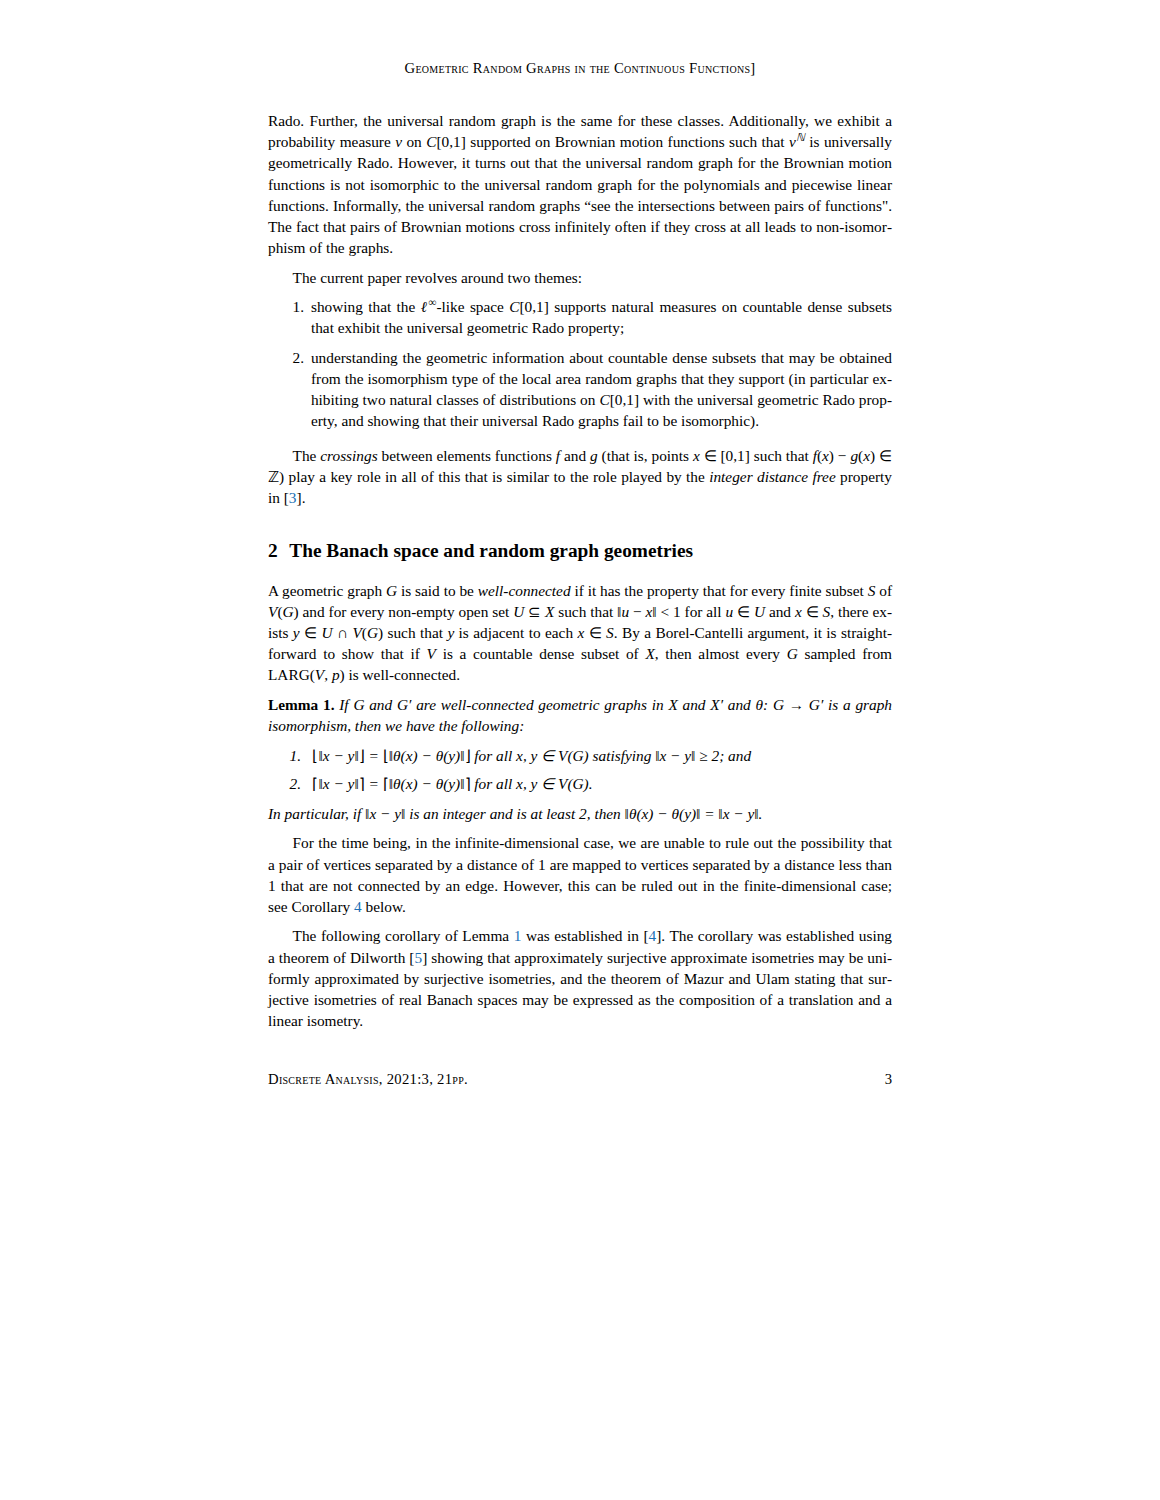Geometric Random Graphs in the Continuous Functions]
Rado. Further, the universal random graph is the same for these classes. Additionally, we exhibit a probability measure ν on C[0,1] supported on Brownian motion functions such that νℕ is universally geometrically Rado. However, it turns out that the universal random graph for the Brownian motion functions is not isomorphic to the universal random graph for the polynomials and piecewise linear functions. Informally, the universal random graphs “see the intersections between pairs of functions". The fact that pairs of Brownian motions cross infinitely often if they cross at all leads to non-isomorphism of the graphs.
The current paper revolves around two themes:
showing that the ℓ∞-like space C[0,1] supports natural measures on countable dense subsets that exhibit the universal geometric Rado property;
understanding the geometric information about countable dense subsets that may be obtained from the isomorphism type of the local area random graphs that they support (in particular exhibiting two natural classes of distributions on C[0,1] with the universal geometric Rado property, and showing that their universal Rado graphs fail to be isomorphic).
The crossings between elements functions f and g (that is, points x ∈ [0,1] such that f(x) − g(x) ∈ ℤ) play a key role in all of this that is similar to the role played by the integer distance free property in [3].
2 The Banach space and random graph geometries
A geometric graph G is said to be well-connected if it has the property that for every finite subset S of V(G) and for every non-empty open set U ⊆ X such that ‖u − x‖ < 1 for all u ∈ U and x ∈ S, there exists y ∈ U ∩ V(G) such that y is adjacent to each x ∈ S. By a Borel-Cantelli argument, it is straightforward to show that if V is a countable dense subset of X, then almost every G sampled from LARG(V, p) is well-connected.
Lemma 1. If G and G′ are well-connected geometric graphs in X and X′ and θ: G → G′ is a graph isomorphism, then we have the following:
⌊‖x − y‖⌋ = ⌊‖θ(x) − θ(y)‖⌋ for all x, y ∈ V(G) satisfying ‖x − y‖ ≥ 2; and
⌈‖x − y‖⌉ = ⌈‖θ(x) − θ(y)‖⌉ for all x, y ∈ V(G).
In particular, if ‖x − y‖ is an integer and is at least 2, then ‖θ(x) − θ(y)‖ = ‖x − y‖.
For the time being, in the infinite-dimensional case, we are unable to rule out the possibility that a pair of vertices separated by a distance of 1 are mapped to vertices separated by a distance less than 1 that are not connected by an edge. However, this can be ruled out in the finite-dimensional case; see Corollary 4 below.
The following corollary of Lemma 1 was established in [4]. The corollary was established using a theorem of Dilworth [5] showing that approximately surjective approximate isometries may be uniformly approximated by surjective isometries, and the theorem of Mazur and Ulam stating that surjective isometries of real Banach spaces may be expressed as the composition of a translation and a linear isometry.
Discrete Analysis, 2021:3, 21pp. 3